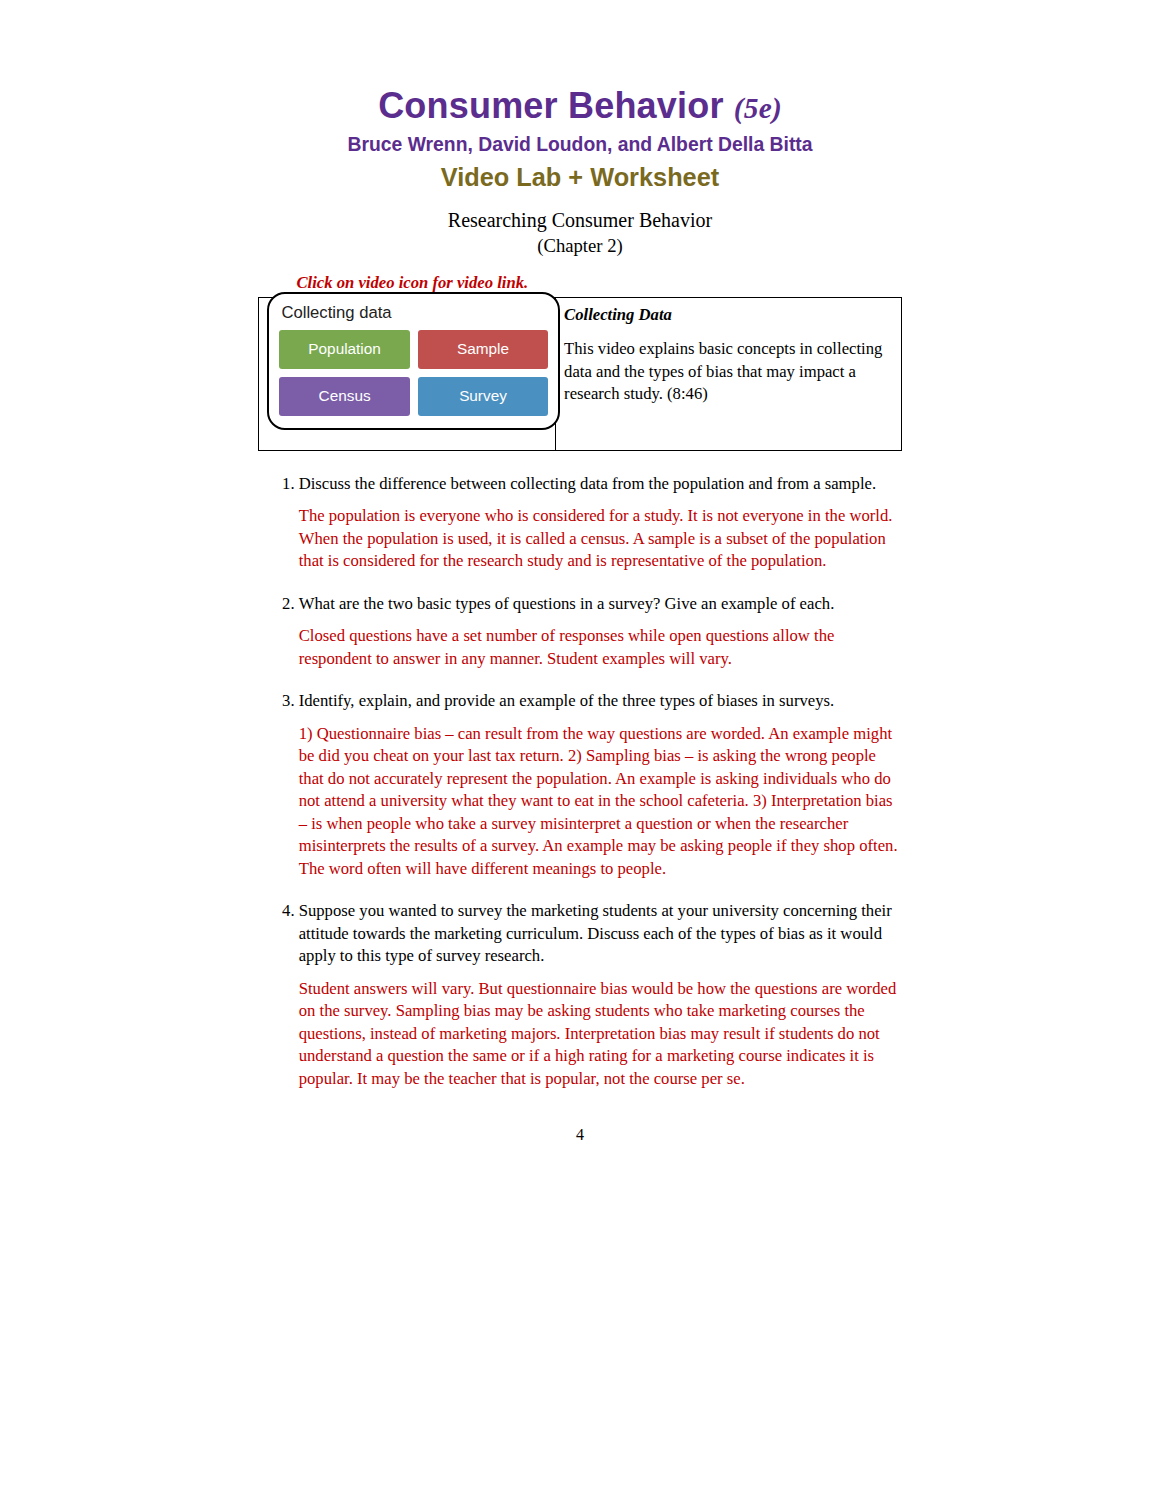Consumer Behavior (5e)
Bruce Wrenn, David Loudon, and Albert Della Bitta
Video Lab + Worksheet
Researching Consumer Behavior
(Chapter 2)
Click on video icon for video link.
| Collecting data Population Sample Census Survey | Collecting Data This video explains basic concepts in collecting data and the types of bias that may impact a research study. (8:46) |
Discuss the difference between collecting data from the population and from a sample.
The population is everyone who is considered for a study. It is not everyone in the world. When the population is used, it is called a census. A sample is a subset of the population that is considered for the research study and is representative of the population.
What are the two basic types of questions in a survey? Give an example of each.
Closed questions have a set number of responses while open questions allow the respondent to answer in any manner. Student examples will vary.
Identify, explain, and provide an example of the three types of biases in surveys.
1) Questionnaire bias – can result from the way questions are worded. An example might be did you cheat on your last tax return. 2) Sampling bias – is asking the wrong people that do not accurately represent the population. An example is asking individuals who do not attend a university what they want to eat in the school cafeteria. 3) Interpretation bias – is when people who take a survey misinterpret a question or when the researcher misinterprets the results of a survey. An example may be asking people if they shop often. The word often will have different meanings to people.
Suppose you wanted to survey the marketing students at your university concerning their attitude towards the marketing curriculum. Discuss each of the types of bias as it would apply to this type of survey research.
Student answers will vary. But questionnaire bias would be how the questions are worded on the survey. Sampling bias may be asking students who take marketing courses the questions, instead of marketing majors. Interpretation bias may result if students do not understand a question the same or if a high rating for a marketing course indicates it is popular. It may be the teacher that is popular, not the course per se.
4